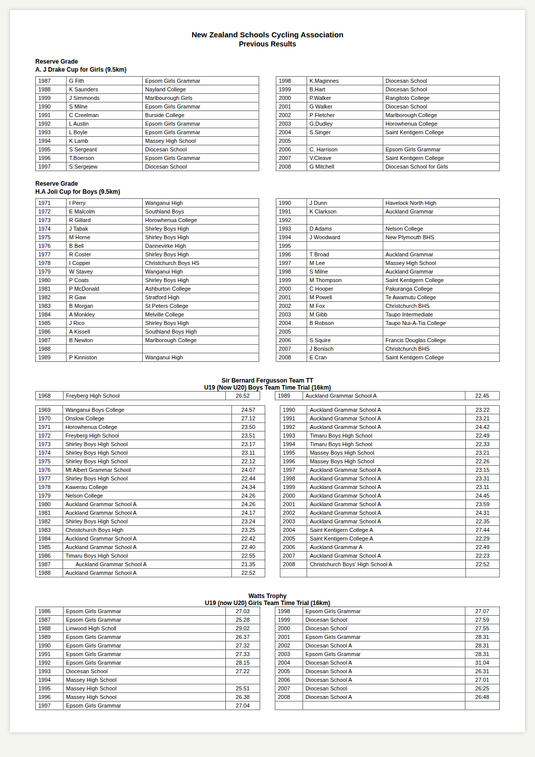New Zealand Schools Cycling Association
Previous Results
Reserve Grade
A. J Drake Cup for Girls (9.5km)
| 1987 | G Fith | Epsom Girls Grammar | | 1998 | K.Maginnes | Diocesan School |
| 1988 | K Saunders | Nayland College | | 1999 | B.Hart | Diocesan School |
| 1999 | J Simmonds | Marlbourough Girls | | 2000 | P.Walker | Rangitoto College |
| 1990 | S Milne | Epsom Girls Grammar | | 2001 | G Walker | Diocesan School |
| 1991 | C Creelman | Burside College | | 2002 | P Fletcher | Marlborough College |
| 1992 | L Austin | Epsom Girls Grammar | | 2003 | G.Dudley | Horowhenua College |
| 1993 | L Boyle | Epsom Girls Grammar | | 2004 | S.Singer | Saint Kentigern College |
| 1994 | K Lamb | Massey High School | | 2005 | | |
| 1995 | S Sergeant | Diocesan School | | 2006 | C. Harrison | Epsom Girls Grammar |
| 1996 | T.Boerson | Epsom Girls Grammar | | 2007 | V.Cleave | Saint Kentigern College |
| 1997 | S.Sergejew | Diocesan School | | 2008 | G Mitchell | Diocesan School for Girls |
Reserve Grade
H.A Joli Cup for Boys (9.5km)
| 1971 | I Perry | Wanganui High | | 1990 | J Dunn | Havelock North High |
| 1972 | E Malcolm | Southland Boys | | 1991 | K Clarkson | Auckland Grammar |
| 1973 | R Gillard | Horowhenua College | | 1992 | | |
| 1974 | J Tabak | Shirley Boys High | | 1993 | D Adams | Nelson College |
| 1975 | M Horne | Shirley Boys High | | 1994 | J Woodward | New Plymouth BHS |
| 1976 | B Bell | Dannevirke High | | 1995 | | |
| 1977 | R Coster | Shirley Boys High | | 1996 | T Broad | Auckland Grammar |
| 1978 | I Copper | Christchurch Boys HS | | 1997 | M Lee | Massey High School |
| 1979 | W Stavey | Wanganui High | | 1998 | S Milne | Auckland Grammar |
| 1980 | P Coats | Shirley Boys High | | 1999 | M Thompson | Saint Kentigern College |
| 1981 | P McDonald | Ashburton College | | 2000 | C Hooper | Pakuranga College |
| 1982 | R Gaw | Stratford High | | 2001 | M Powell | Te Awamutu College |
| 1983 | B Morgan | St Peters College | | 2002 | M Fox | Christchurch BHS |
| 1984 | A Monkley | Melville College | | 2003 | M Gibb | Taupo Intermediate |
| 1985 | J Rico | Shirley Boys High | | 2004 | B Robson | Taupo Nui-A-Tia College |
| 1986 | A Kissell | Southland Boys High | | 2005 | | |
| 1987 | B Newlon | Marlborough College | | 2006 | S Squire | Francis Douglas College |
| 1988 | | | | 2007 | J Bonisch | Christchurch BHS |
| 1989 | P Kinniston | Wanganui High | | 2008 | E Cran | Saint Kentigern College |
Sir Bernard Fergusson Team TT
U19 (Now U20) Boys Team Time Trial (16km)
| 1968 | Freyberg High School | 26.52 | | 1989 | Auckland Grammar School A | 22.45 |
| 1969 | Wanganui Boys College | 24.57 | | 1990 | Auckland Grammar School A | 23.22 |
| 1970 | Onslow College | 27.12 | | 1991 | Auckland Grammar School A | 23.21 |
| 1971 | Horowhenua College | 23.50 | | 1992 | Auckland Grammar School A | 24.42 |
| 1972 | Freyberg High School | 23.51 | | 1993 | Timaru Boys High School | 22.49 |
| 1973 | Shirley Boys High School | 23.17 | | 1994 | Timaru Boys High School | 22.33 |
| 1974 | Shirley Boys High School | 23.11 | | 1995 | Massey Boys High School | 23.21 |
| 1975 | Shirley Boys High School | 22.12 | | 1996 | Massey Boys High School | 22.26 |
| 1976 | Mt Albert Grammar School | 24.07 | | 1997 | Auckland Grammar School A | 23.15 |
| 1977 | Shirley Boys High School | 22.44 | | 1998 | Auckland Grammar School A | 23.31 |
| 1978 | Kawerau College | 24.34 | | 1999 | Auckland Grammar School A | 23.11 |
| 1979 | Nelson College | 24.26 | | 2000 | Auckland Grammar School A | 24.45 |
| 1980 | Auckland Grammar School A | 24.26 | | 2001 | Auckland Grammar School A | 23.59 |
| 1981 | Auckland Grammar School A | 24.17 | | 2002 | Auckland Grammar School A | 24.31 |
| 1982 | Shirley Boys High School | 23.24 | | 2003 | Auckland Grammar School A | 22.35 |
| 1983 | Christchurch Boys High | 23.25 | | 2004 | Saint Kentigern College A | 27.44 |
| 1984 | Auckland Grammar School A | 22.42 | | 2005 | Saint Kentigern College A | 22.29 |
| 1985 | Auckland Grammar School A | 22.40 | | 2006 | Auckland Grammar A | 22.49 |
| 1986 | Timaru Boys High School | 22.55 | | 2007 | Auckland Grammar School A | 22:23 |
| 1987 | Auckland Grammar School A | 21.35 | | 2008 | Christchurch Boys' High School A | 22:52 |
| 1988 | Auckland Grammar School A | 22.52 | | | | |
Watts Trophy
U19 (now U20) Girls Team Time Trial (16km)
| 1986 | Epsom Girls Grammar | 27.03 | | 1998 | Epsom Girls Grammar | 27.07 |
| 1987 | Epsom Girls Grammar | 25.28 | | 1999 | Diocesan School | 27.59 |
| 1988 | Linwood High Scholl | 29.02 | | 2000 | Diocesan School | 27.55 |
| 1989 | Epsom Girls Grammar | 26.37 | | 2001 | Epsom Girls Grammar | 28.31 |
| 1990 | Epsom Girls Grammar | 27.32 | | 2002 | Diocesan School A | 28.31 |
| 1991 | Epsom Girls Grammar | 27.33 | | 2003 | Epsom Girls Grammar | 28.31 |
| 1992 | Epsom Girls Grammar | 28.15 | | 2004 | Diocesan School A | 31.04 |
| 1993 | Diocesan School | 27.22 | | 2005 | Diocesan School A | 26.31 |
| 1994 | Massey High School | | | 2006 | Diocesan School A | 27.01 |
| 1995 | Massey High School | 25.51 | | 2007 | Diocesan School | 26:25 |
| 1996 | Massey High School | 26.38 | | 2008 | Diocesan School A | 26:48 |
| 1997 | Epsom Girls Grammar | 27.04 | | | | |